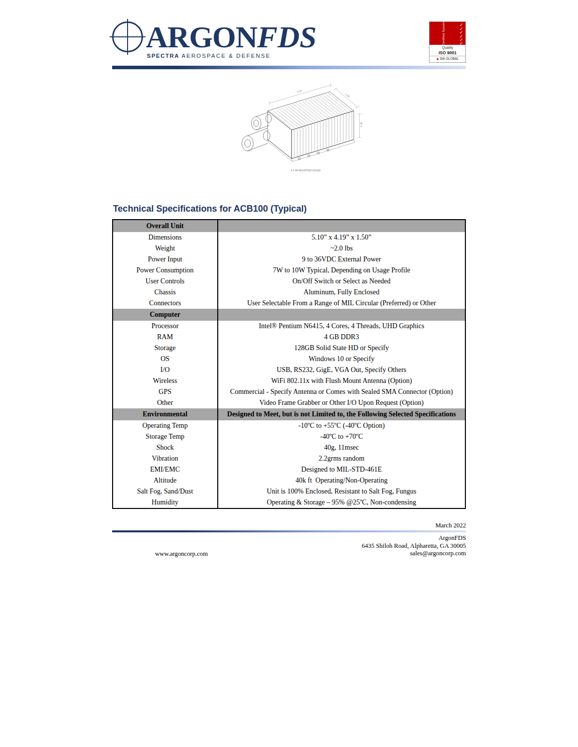ARGONFDS
SPECTRA AEROSPACE & DEFENSE
Certified System
✓✓✓✓✓✓
Quality
ISO 9001
● SAI GLOBAL
5.10 1.50 4.19 4 X M4 MOUNTING HOLES
Technical Specifications for ACB100 (Typical)
| Overall Unit | |
| Dimensions | 5.10” x 4.19” x 1.50” |
| Weight | ~2.0 lbs |
| Power Input | 9 to 36VDC External Power |
| Power Consumption | 7W to 10W Typical, Depending on Usage Profile |
| User Controls | On/Off Switch or Select as Needed |
| Chassis | Aluminum, Fully Enclosed |
| Connectors | User Selectable From a Range of MIL Circular (Preferred) or Other |
| Computer | |
| Processor | Intel® Pentium N6415, 4 Cores, 4 Threads, UHD Graphics |
| RAM | 4 GB DDR3 |
| Storage | 128GB Solid State HD or Specify |
| OS | Windows 10 or Specify |
| I/O | USB, RS232, GigE, VGA Out, Specify Others |
| Wireless | WiFi 802.11x with Flush Mount Antenna (Option) |
| GPS | Commercial - Specify Antenna or Comes with Sealed SMA Connector (Option) |
| Other | Video Frame Grabber or Other I/O Upon Request (Option) |
| Environmental | Designed to Meet, but is not Limited to, the Following Selected Specifications |
| Operating Temp | -10ºC to +55ºC (-40ºC Option) |
| Storage Temp | -40ºC to +70ºC |
| Shock | 40g, 11msec |
| Vibration | 2.2grms random |
| EMI/EMC | Designed to MIL-STD-461E |
| Altitude | 40k ft Operating/Non-Operating |
| Salt Fog, Sand/Dust | Unit is 100% Enclosed, Resistant to Salt Fog, Fungus |
| Humidity | Operating & Storage – 95% @25ºC, Non-condensing |
March 2022
www.argoncorp.com
ArgonFDS
6435 Shiloh Road, Alpharetta, GA 30005
sales@argoncorp.com